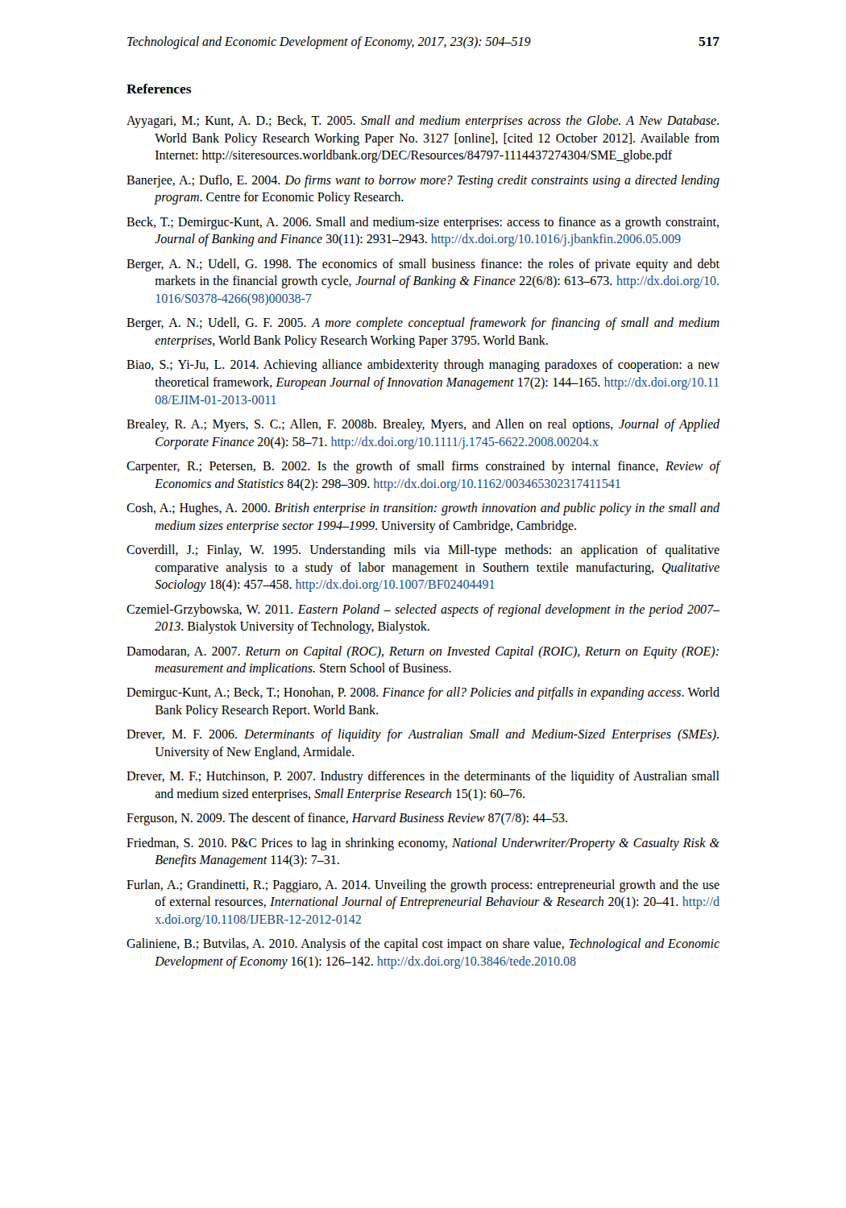Technological and Economic Development of Economy, 2017, 23(3): 504–519 517
References
Ayyagari, M.; Kunt, A. D.; Beck, T. 2005. Small and medium enterprises across the Globe. A New Database. World Bank Policy Research Working Paper No. 3127 [online], [cited 12 October 2012]. Available from Internet: http://siteresources.worldbank.org/DEC/Resources/84797-1114437274304/SME_globe.pdf
Banerjee, A.; Duflo, E. 2004. Do firms want to borrow more? Testing credit constraints using a directed lending program. Centre for Economic Policy Research.
Beck, T.; Demirguc-Kunt, A. 2006. Small and medium-size enterprises: access to finance as a growth constraint, Journal of Banking and Finance 30(11): 2931–2943. http://dx.doi.org/10.1016/j.jbankfin.2006.05.009
Berger, A. N.; Udell, G. 1998. The economics of small business finance: the roles of private equity and debt markets in the financial growth cycle, Journal of Banking & Finance 22(6/8): 613–673. http://dx.doi.org/10.1016/S0378-4266(98)00038-7
Berger, A. N.; Udell, G. F. 2005. A more complete conceptual framework for financing of small and medium enterprises, World Bank Policy Research Working Paper 3795. World Bank.
Biao, S.; Yi-Ju, L. 2014. Achieving alliance ambidexterity through managing paradoxes of cooperation: a new theoretical framework, European Journal of Innovation Management 17(2): 144–165. http://dx.doi.org/10.1108/EJIM-01-2013-0011
Brealey, R. A.; Myers, S. C.; Allen, F. 2008b. Brealey, Myers, and Allen on real options, Journal of Applied Corporate Finance 20(4): 58–71. http://dx.doi.org/10.1111/j.1745-6622.2008.00204.x
Carpenter, R.; Petersen, B. 2002. Is the growth of small firms constrained by internal finance, Review of Economics and Statistics 84(2): 298–309. http://dx.doi.org/10.1162/003465302317411541
Cosh, A.; Hughes, A. 2000. British enterprise in transition: growth innovation and public policy in the small and medium sizes enterprise sector 1994–1999. University of Cambridge, Cambridge.
Coverdill, J.; Finlay, W. 1995. Understanding mils via Mill-type methods: an application of qualitative comparative analysis to a study of labor management in Southern textile manufacturing, Qualitative Sociology 18(4): 457–458. http://dx.doi.org/10.1007/BF02404491
Czemiel-Grzybowska, W. 2011. Eastern Poland – selected aspects of regional development in the period 2007–2013. Bialystok University of Technology, Bialystok.
Damodaran, A. 2007. Return on Capital (ROC), Return on Invested Capital (ROIC), Return on Equity (ROE): measurement and implications. Stern School of Business.
Demirguc-Kunt, A.; Beck, T.; Honohan, P. 2008. Finance for all? Policies and pitfalls in expanding access. World Bank Policy Research Report. World Bank.
Drever, M. F. 2006. Determinants of liquidity for Australian Small and Medium-Sized Enterprises (SMEs). University of New England, Armidale.
Drever, M. F.; Hutchinson, P. 2007. Industry differences in the determinants of the liquidity of Australian small and medium sized enterprises, Small Enterprise Research 15(1): 60–76.
Ferguson, N. 2009. The descent of finance, Harvard Business Review 87(7/8): 44–53.
Friedman, S. 2010. P&C Prices to lag in shrinking economy, National Underwriter/Property & Casualty Risk & Benefits Management 114(3): 7–31.
Furlan, A.; Grandinetti, R.; Paggiaro, A. 2014. Unveiling the growth process: entrepreneurial growth and the use of external resources, International Journal of Entrepreneurial Behaviour & Research 20(1): 20–41. http://dx.doi.org/10.1108/IJEBR-12-2012-0142
Galiniene, B.; Butvilas, A. 2010. Analysis of the capital cost impact on share value, Technological and Economic Development of Economy 16(1): 126–142. http://dx.doi.org/10.3846/tede.2010.08